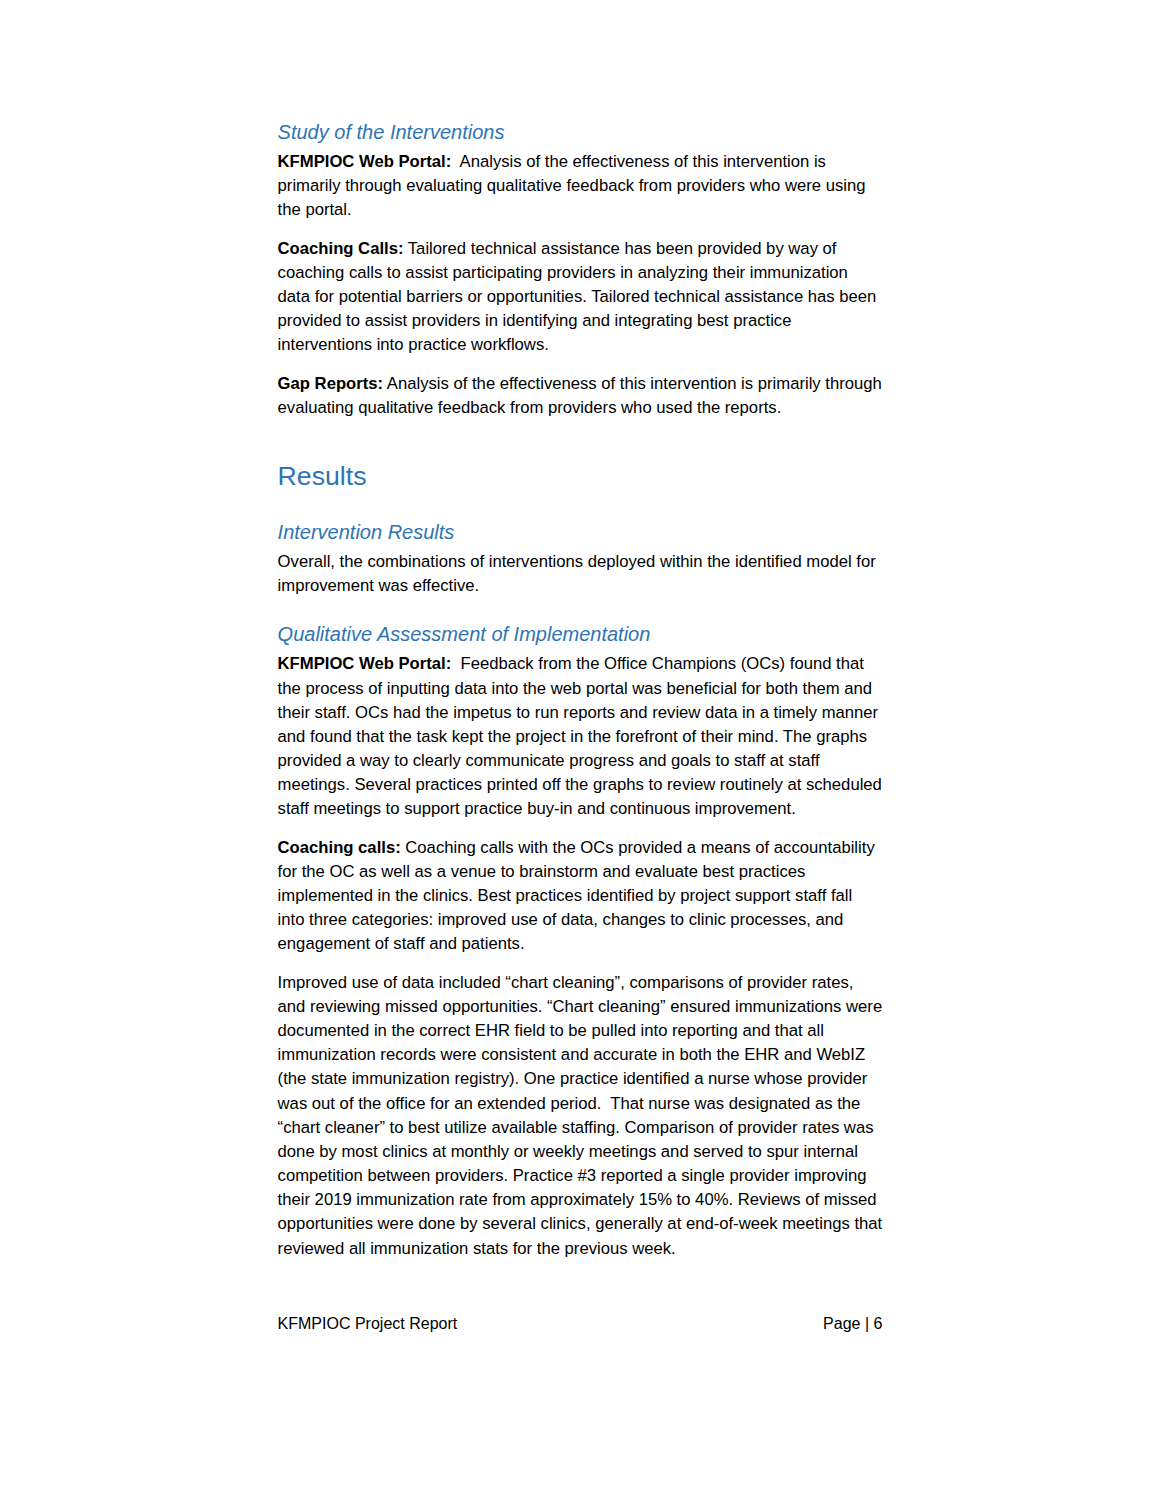Study of the Interventions
KFMPIOC Web Portal: Analysis of the effectiveness of this intervention is primarily through evaluating qualitative feedback from providers who were using the portal.
Coaching Calls: Tailored technical assistance has been provided by way of coaching calls to assist participating providers in analyzing their immunization data for potential barriers or opportunities. Tailored technical assistance has been provided to assist providers in identifying and integrating best practice interventions into practice workflows.
Gap Reports: Analysis of the effectiveness of this intervention is primarily through evaluating qualitative feedback from providers who used the reports.
Results
Intervention Results
Overall, the combinations of interventions deployed within the identified model for improvement was effective.
Qualitative Assessment of Implementation
KFMPIOC Web Portal: Feedback from the Office Champions (OCs) found that the process of inputting data into the web portal was beneficial for both them and their staff. OCs had the impetus to run reports and review data in a timely manner and found that the task kept the project in the forefront of their mind. The graphs provided a way to clearly communicate progress and goals to staff at staff meetings. Several practices printed off the graphs to review routinely at scheduled staff meetings to support practice buy-in and continuous improvement.
Coaching calls: Coaching calls with the OCs provided a means of accountability for the OC as well as a venue to brainstorm and evaluate best practices implemented in the clinics. Best practices identified by project support staff fall into three categories: improved use of data, changes to clinic processes, and engagement of staff and patients.
Improved use of data included “chart cleaning”, comparisons of provider rates, and reviewing missed opportunities. “Chart cleaning” ensured immunizations were documented in the correct EHR field to be pulled into reporting and that all immunization records were consistent and accurate in both the EHR and WebIZ (the state immunization registry). One practice identified a nurse whose provider was out of the office for an extended period. That nurse was designated as the “chart cleaner” to best utilize available staffing. Comparison of provider rates was done by most clinics at monthly or weekly meetings and served to spur internal competition between providers. Practice #3 reported a single provider improving their 2019 immunization rate from approximately 15% to 40%. Reviews of missed opportunities were done by several clinics, generally at end-of-week meetings that reviewed all immunization stats for the previous week.
KFMPIOC Project Report Page | 6